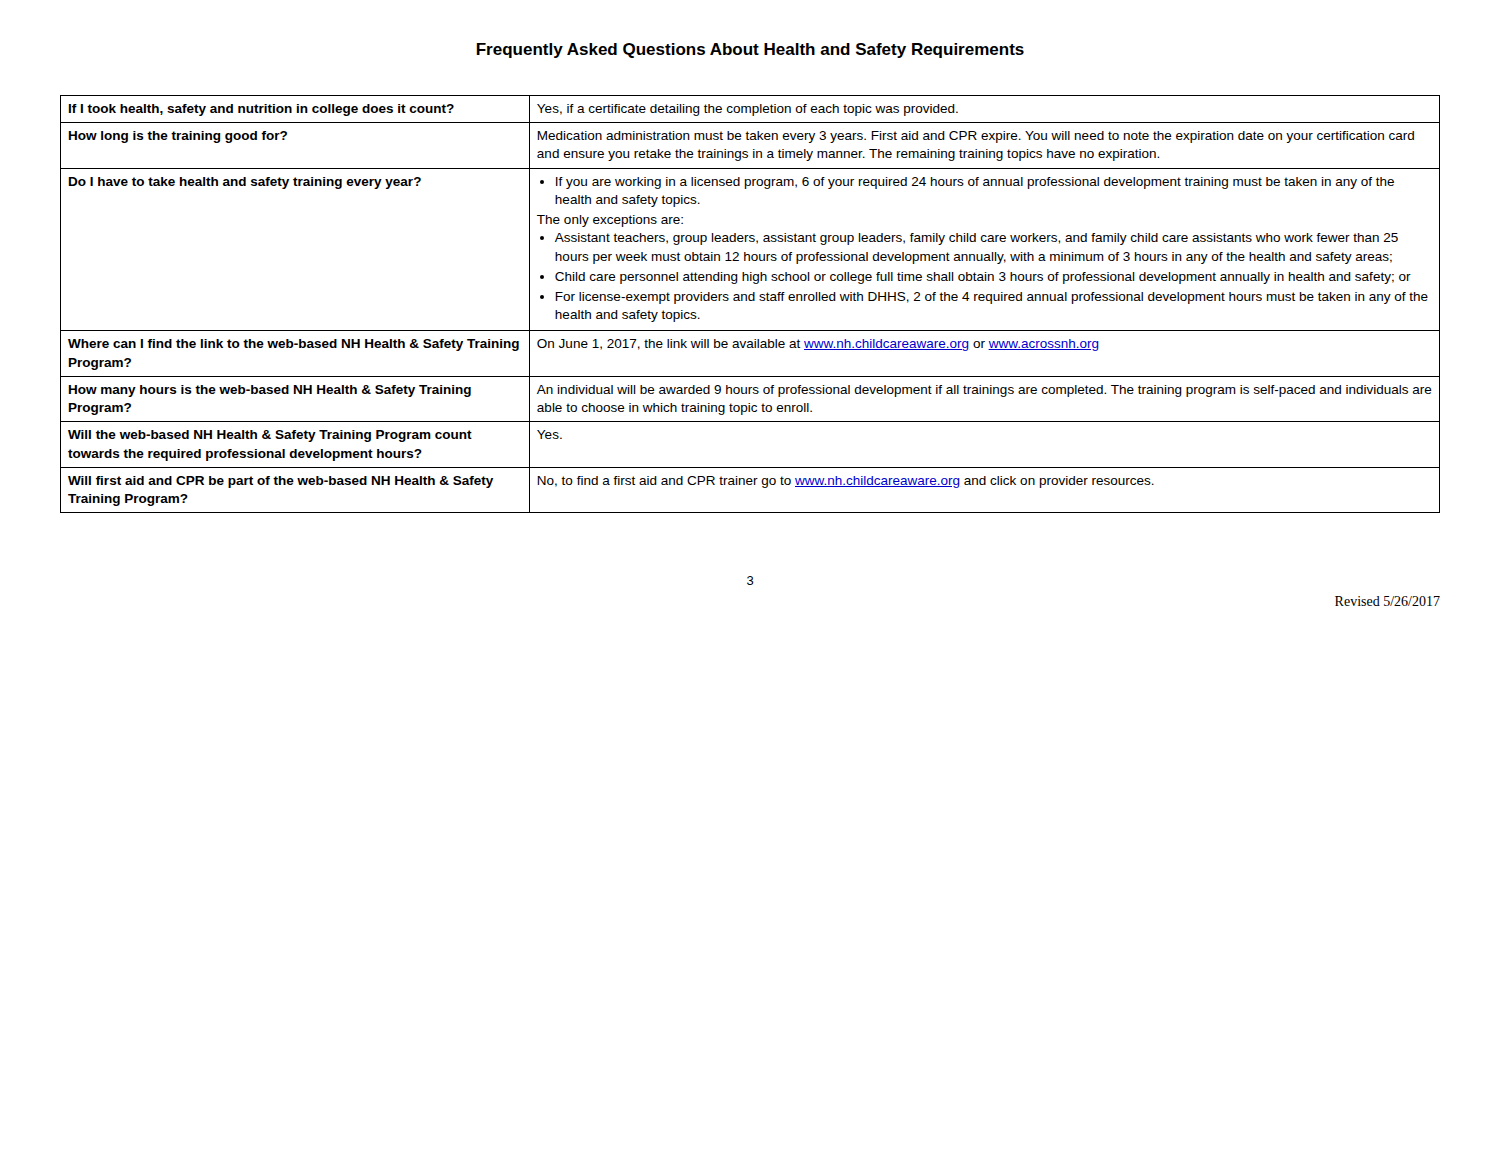Frequently Asked Questions About Health and Safety Requirements
| If I took health, safety and nutrition in college does it count? | Yes, if a certificate detailing the completion of each topic was provided. |
| How long is the training good for? | Medication administration must be taken every 3 years. First aid and CPR expire. You will need to note the expiration date on your certification card and ensure you retake the trainings in a timely manner. The remaining training topics have no expiration. |
| Do I have to take health and safety training every year? | If you are working in a licensed program, 6 of your required 24 hours of annual professional development training must be taken in any of the health and safety topics. The only exceptions are: Assistant teachers, group leaders, assistant group leaders, family child care workers, and family child care assistants who work fewer than 25 hours per week must obtain 12 hours of professional development annually, with a minimum of 3 hours in any of the health and safety areas; Child care personnel attending high school or college full time shall obtain 3 hours of professional development annually in health and safety; or For license-exempt providers and staff enrolled with DHHS, 2 of the 4 required annual professional development hours must be taken in any of the health and safety topics. |
| Where can I find the link to the web-based NH Health & Safety Training Program? | On June 1, 2017, the link will be available at www.nh.childcareaware.org or www.acrossnh.org |
| How many hours is the web-based NH Health & Safety Training Program? | An individual will be awarded 9 hours of professional development if all trainings are completed. The training program is self-paced and individuals are able to choose in which training topic to enroll. |
| Will the web-based NH Health & Safety Training Program count towards the required professional development hours? | Yes. |
| Will first aid and CPR be part of the web-based NH Health & Safety Training Program? | No, to find a first aid and CPR trainer go to www.nh.childcareaware.org and click on provider resources. |
3
Revised 5/26/2017